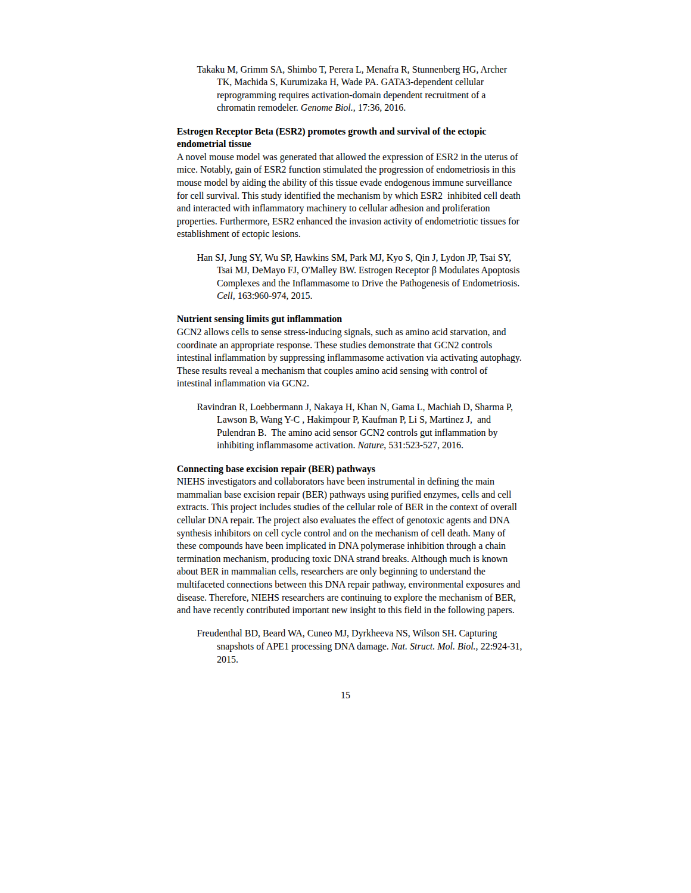Takaku M, Grimm SA, Shimbo T, Perera L, Menafra R, Stunnenberg HG, Archer TK, Machida S, Kurumizaka H, Wade PA. GATA3-dependent cellular reprogramming requires activation-domain dependent recruitment of a chromatin remodeler. Genome Biol., 17:36, 2016.
Estrogen Receptor Beta (ESR2) promotes growth and survival of the ectopic endometrial tissue
A novel mouse model was generated that allowed the expression of ESR2 in the uterus of mice. Notably, gain of ESR2 function stimulated the progression of endometriosis in this mouse model by aiding the ability of this tissue evade endogenous immune surveillance for cell survival. This study identified the mechanism by which ESR2 inhibited cell death and interacted with inflammatory machinery to cellular adhesion and proliferation properties. Furthermore, ESR2 enhanced the invasion activity of endometriotic tissues for establishment of ectopic lesions.
Han SJ, Jung SY, Wu SP, Hawkins SM, Park MJ, Kyo S, Qin J, Lydon JP, Tsai SY, Tsai MJ, DeMayo FJ, O'Malley BW. Estrogen Receptor β Modulates Apoptosis Complexes and the Inflammasome to Drive the Pathogenesis of Endometriosis. Cell, 163:960-974, 2015.
Nutrient sensing limits gut inflammation
GCN2 allows cells to sense stress-inducing signals, such as amino acid starvation, and coordinate an appropriate response. These studies demonstrate that GCN2 controls intestinal inflammation by suppressing inflammasome activation via activating autophagy. These results reveal a mechanism that couples amino acid sensing with control of intestinal inflammation via GCN2.
Ravindran R, Loebbermann J, Nakaya H, Khan N, Gama L, Machiah D, Sharma P, Lawson B, Wang Y-C , Hakimpour P, Kaufman P, Li S, Martinez J, and Pulendran B. The amino acid sensor GCN2 controls gut inflammation by inhibiting inflammasome activation. Nature, 531:523-527, 2016.
Connecting base excision repair (BER) pathways
NIEHS investigators and collaborators have been instrumental in defining the main mammalian base excision repair (BER) pathways using purified enzymes, cells and cell extracts. This project includes studies of the cellular role of BER in the context of overall cellular DNA repair. The project also evaluates the effect of genotoxic agents and DNA synthesis inhibitors on cell cycle control and on the mechanism of cell death. Many of these compounds have been implicated in DNA polymerase inhibition through a chain termination mechanism, producing toxic DNA strand breaks. Although much is known about BER in mammalian cells, researchers are only beginning to understand the multifaceted connections between this DNA repair pathway, environmental exposures and disease. Therefore, NIEHS researchers are continuing to explore the mechanism of BER, and have recently contributed important new insight to this field in the following papers.
Freudenthal BD, Beard WA, Cuneo MJ, Dyrkheeva NS, Wilson SH. Capturing snapshots of APE1 processing DNA damage. Nat. Struct. Mol. Biol., 22:924-31, 2015.
15